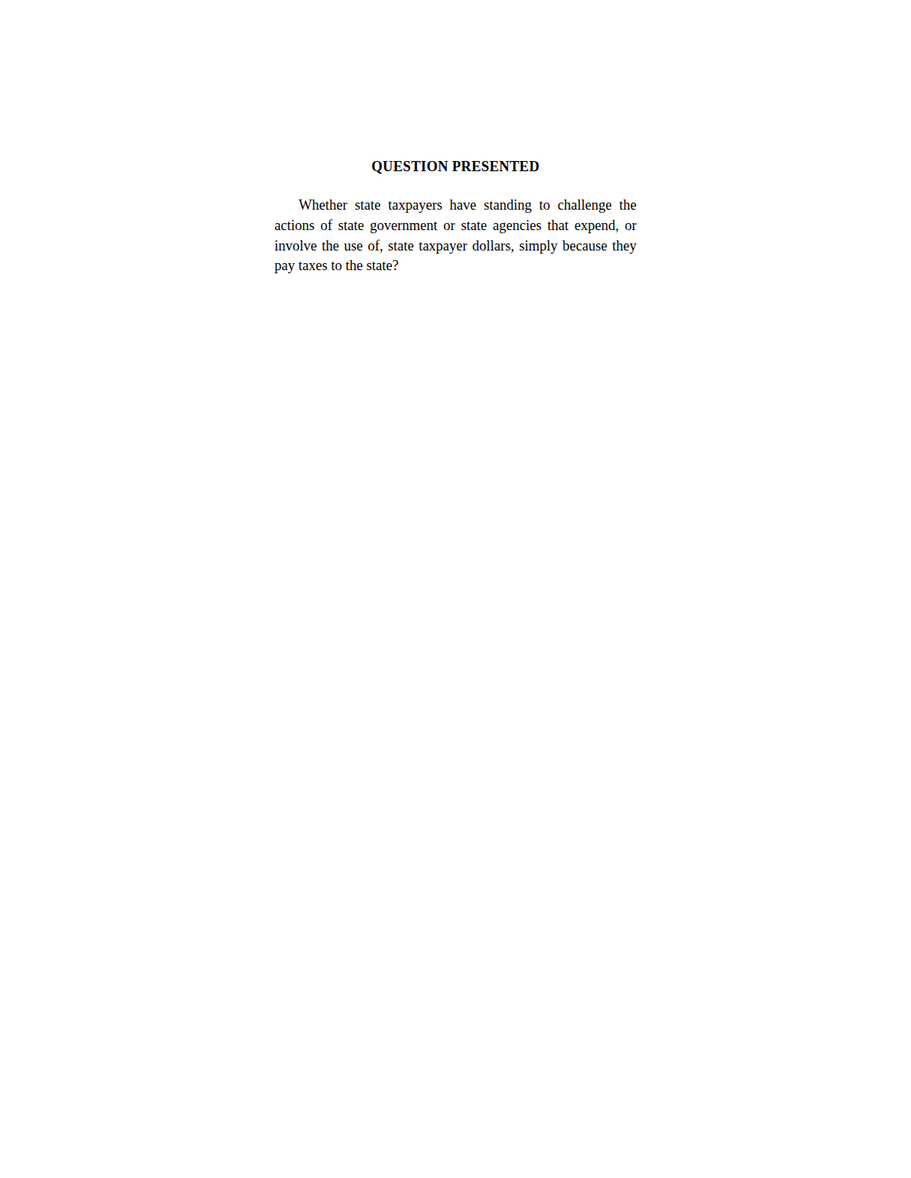QUESTION PRESENTED
Whether state taxpayers have standing to challenge the actions of state government or state agencies that expend, or involve the use of, state taxpayer dollars, simply because they pay taxes to the state?